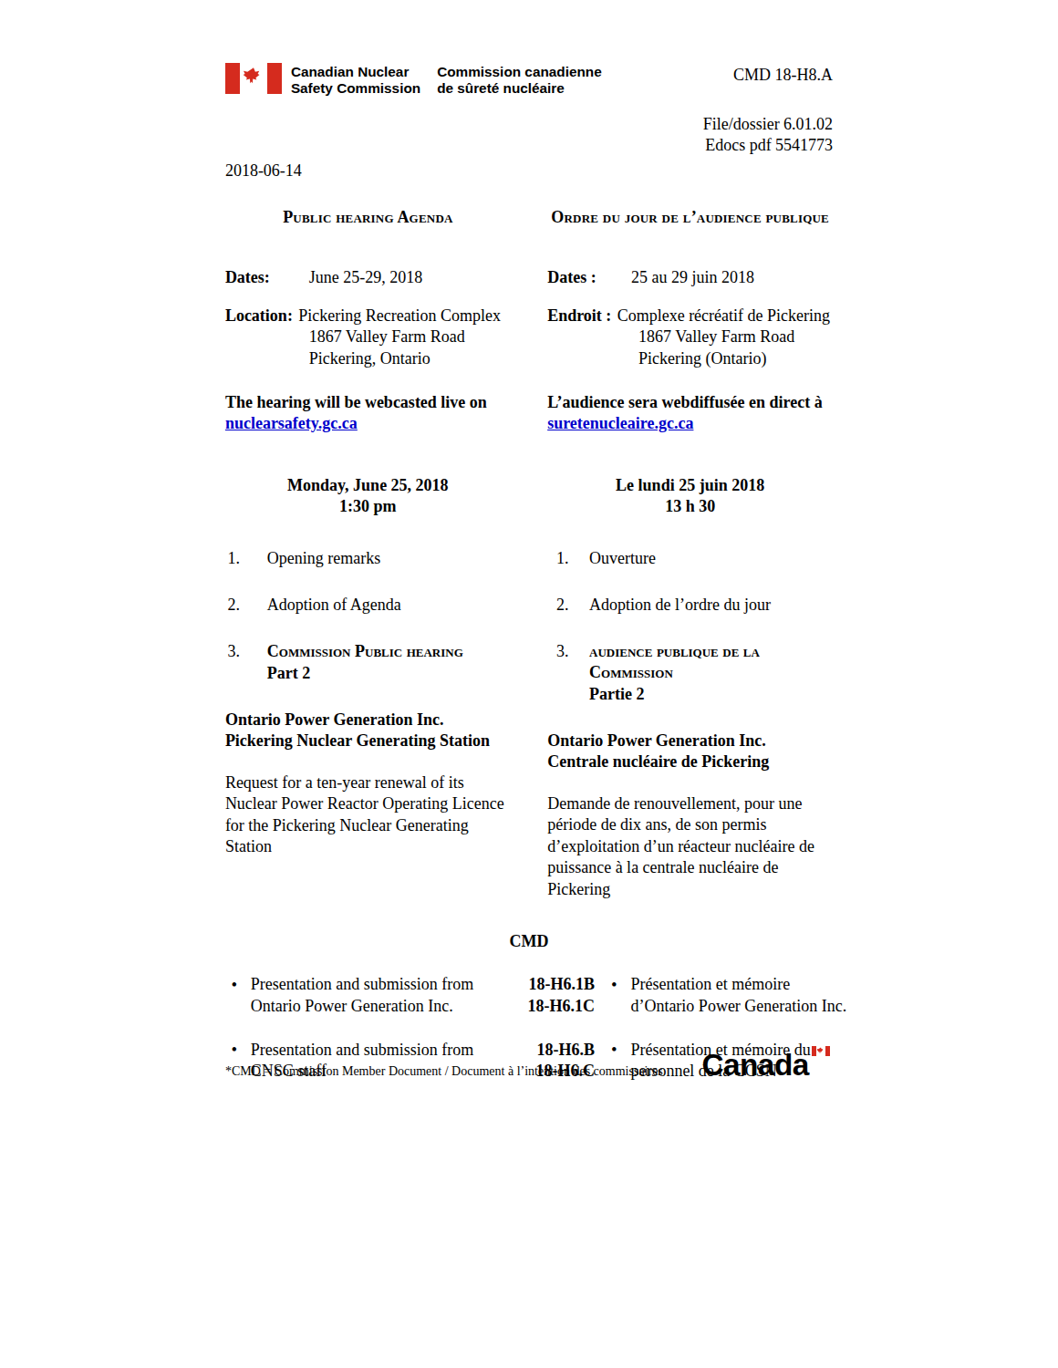Canadian Nuclear
Safety Commission
Commission canadienne
de sûreté nucléaire
CMD 18-H8.A
File/dossier 6.01.02
Edocs pdf 5541773
2018-06-14
Public hearing Agenda
Dates: June 25-29, 2018
Location: Pickering Recreation Complex
1867 Valley Farm Road
Pickering, Ontario
The hearing will be webcasted live on
nuclearsafety.gc.ca
Monday, June 25, 2018
1:30 pm
Opening remarks
Adoption of Agenda
Commission Public hearing
Part 2
Ontario Power Generation Inc.
Pickering Nuclear Generating Station
Request for a ten-year renewal of its Nuclear Power Reactor Operating Licence for the Pickering Nuclear Generating Station
Ordre du jour de l’audience publique
Dates : 25 au 29 juin 2018
Endroit : Complexe récréatif de Pickering
1867 Valley Farm Road
Pickering (Ontario)
L’audience sera webdiffusée en direct à
suretenucleaire.gc.ca
Le lundi 25 juin 2018
13 h 30
Ouverture
Adoption de l’ordre du jour
audience publique de la Commission
Partie 2
Ontario Power Generation Inc.
Centrale nucléaire de Pickering
Demande de renouvellement, pour une période de dix ans, de son permis d’exploitation d’un réacteur nucléaire de puissance à la centrale nucléaire de Pickering
CMD
Presentation and submission from
Ontario Power Generation Inc.
18-H6.1B
18-H6.1C
Présentation et mémoire
d’Ontario Power Generation Inc.
Presentation and submission from
CNSC staff
18-H6.B
18-H6.C
Présentation et mémoire du
personnel de la CCSN
*CMD = Commission Member Document / Document à l’intention des commissaires
Canada